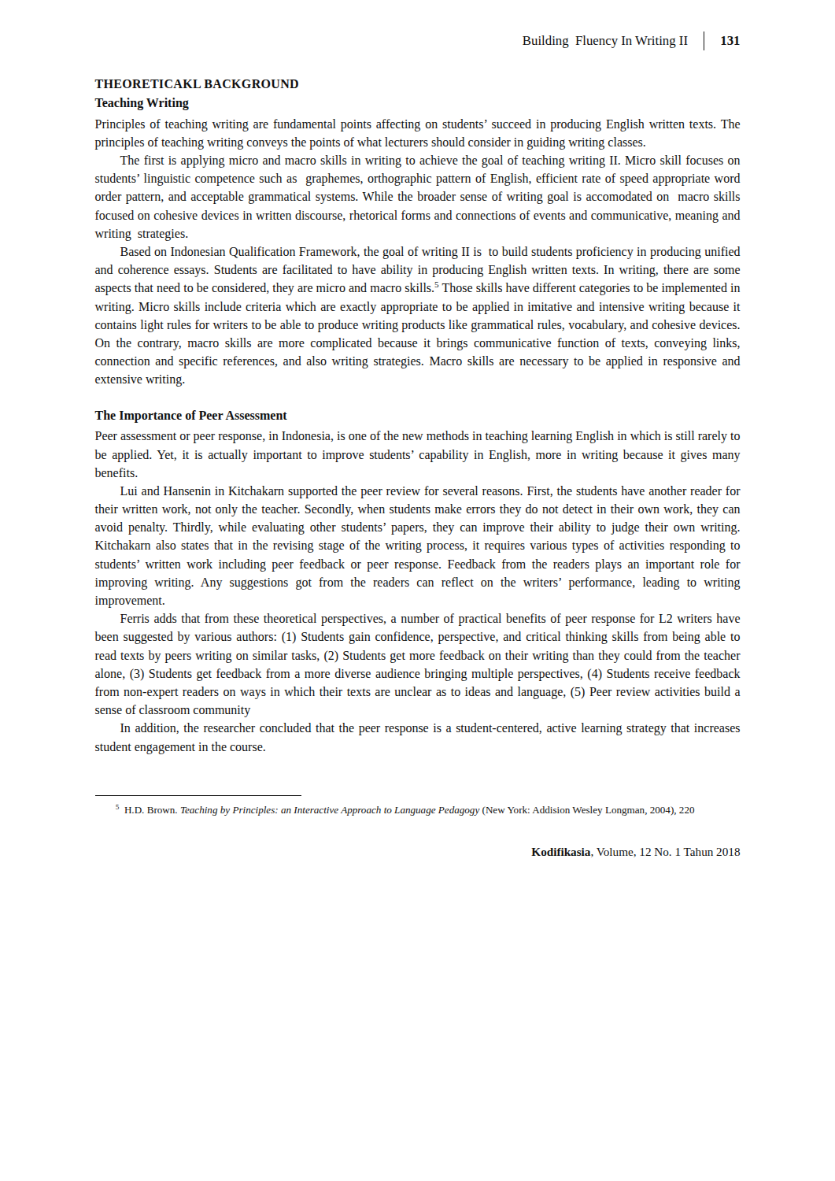Building Fluency In Writing II 131
Theoreticakl Background
Teaching Writing
Principles of teaching writing are fundamental points affecting on students’ succeed in producing English written texts. The principles of teaching writing conveys the points of what lecturers should consider in guiding writing classes.
The first is applying micro and macro skills in writing to achieve the goal of teaching writing II. Micro skill focuses on students’ linguistic competence such as graphemes, orthographic pattern of English, efficient rate of speed appropriate word order pattern, and acceptable grammatical systems. While the broader sense of writing goal is accomodated on macro skills focused on cohesive devices in written discourse, rhetorical forms and connections of events and communicative, meaning and writing strategies.
Based on Indonesian Qualification Framework, the goal of writing II is to build students proficiency in producing unified and coherence essays. Students are facilitated to have ability in producing English written texts. In writing, there are some aspects that need to be considered, they are micro and macro skills.5 Those skills have different categories to be implemented in writing. Micro skills include criteria which are exactly appropriate to be applied in imitative and intensive writing because it contains light rules for writers to be able to produce writing products like grammatical rules, vocabulary, and cohesive devices. On the contrary, macro skills are more complicated because it brings communicative function of texts, conveying links, connection and specific references, and also writing strategies. Macro skills are necessary to be applied in responsive and extensive writing.
The Importance of Peer Assessment
Peer assessment or peer response, in Indonesia, is one of the new methods in teaching learning English in which is still rarely to be applied. Yet, it is actually important to improve students’ capability in English, more in writing because it gives many benefits.
Lui and Hansenin in Kitchakarn supported the peer review for several reasons. First, the students have another reader for their written work, not only the teacher. Secondly, when students make errors they do not detect in their own work, they can avoid penalty. Thirdly, while evaluating other students’ papers, they can improve their ability to judge their own writing. Kitchakarn also states that in the revising stage of the writing process, it requires various types of activities responding to students’ written work including peer feedback or peer response. Feedback from the readers plays an important role for improving writing. Any suggestions got from the readers can reflect on the writers’ performance, leading to writing improvement.
Ferris adds that from these theoretical perspectives, a number of practical benefits of peer response for L2 writers have been suggested by various authors: (1) Students gain confidence, perspective, and critical thinking skills from being able to read texts by peers writing on similar tasks, (2) Students get more feedback on their writing than they could from the teacher alone, (3) Students get feedback from a more diverse audience bringing multiple perspectives, (4) Students receive feedback from non-expert readers on ways in which their texts are unclear as to ideas and language, (5) Peer review activities build a sense of classroom community
In addition, the researcher concluded that the peer response is a student-centered, active learning strategy that increases student engagement in the course.
5 H.D. Brown. Teaching by Principles: an Interactive Approach to Language Pedagogy (New York: Addision Wesley Longman, 2004), 220
Kodifikasia, Volume, 12 No. 1 Tahun 2018